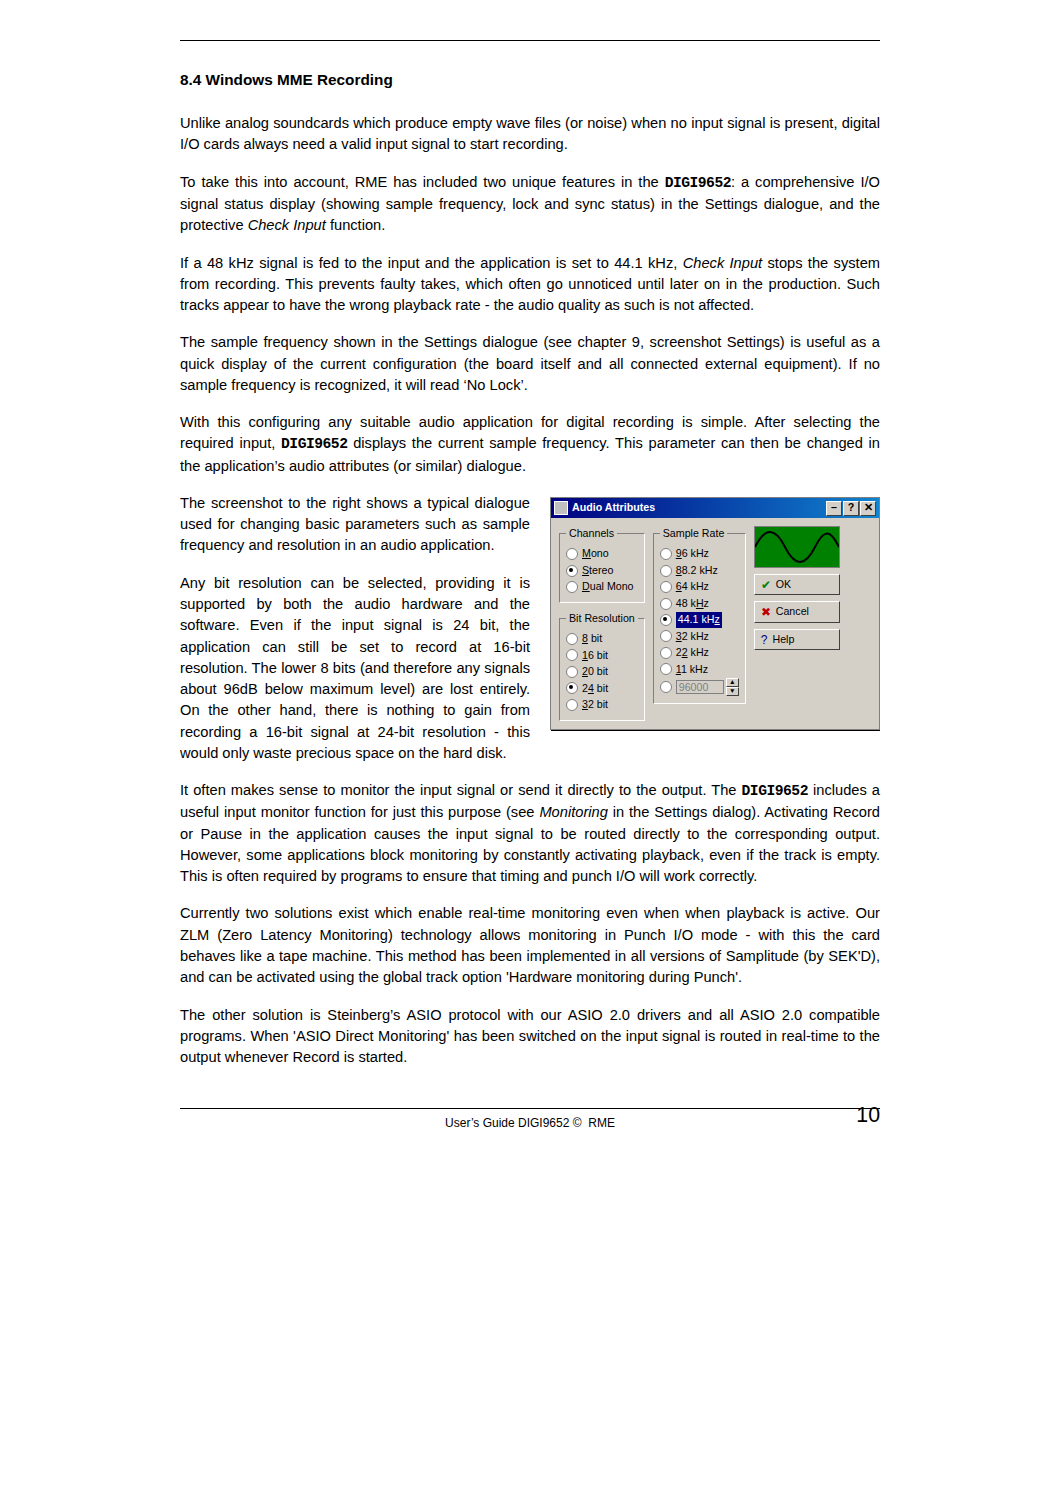8.4 Windows MME Recording
Unlike analog soundcards which produce empty wave files (or noise) when no input signal is present, digital I/O cards always need a valid input signal to start recording.
To take this into account, RME has included two unique features in the DIGI9652: a comprehensive I/O signal status display (showing sample frequency, lock and sync status) in the Settings dialogue, and the protective Check Input function.
If a 48 kHz signal is fed to the input and the application is set to 44.1 kHz, Check Input stops the system from recording. This prevents faulty takes, which often go unnoticed until later on in the production. Such tracks appear to have the wrong playback rate - the audio quality as such is not affected.
The sample frequency shown in the Settings dialogue (see chapter 9, screenshot Settings) is useful as a quick display of the current configuration (the board itself and all connected external equipment). If no sample frequency is recognized, it will read ‘No Lock’.
With this configuring any suitable audio application for digital recording is simple. After selecting the required input, DIGI9652 displays the current sample frequency. This parameter can then be changed in the application’s audio attributes (or similar) dialogue.
Audio Attributes –?✕
Channels
Mono
Stereo
Dual Mono
Bit Resolution
8 bit
16 bit
20 bit
24 bit
32 bit
Sample Rate
96 kHz
88.2 kHz
64 kHz
48 kHz
44.1 kHz
32 kHz
22 kHz
11 kHz
▲▼
✔OK
✖Cancel
?Help
The screenshot to the right shows a typical dialogue used for changing basic parameters such as sample frequency and resolution in an audio application.
Any bit resolution can be selected, providing it is supported by both the audio hardware and the software. Even if the input signal is 24 bit, the application can still be set to record at 16-bit resolution. The lower 8 bits (and therefore any signals about 96dB below maximum level) are lost entirely. On the other hand, there is nothing to gain from recording a 16-bit signal at 24-bit resolution - this would only waste precious space on the hard disk.
It often makes sense to monitor the input signal or send it directly to the output. The DIGI9652 includes a useful input monitor function for just this purpose (see Monitoring in the Settings dialog). Activating Record or Pause in the application causes the input signal to be routed directly to the corresponding output. However, some applications block monitoring by constantly activating playback, even if the track is empty. This is often required by programs to ensure that timing and punch I/O will work correctly.
Currently two solutions exist which enable real-time monitoring even when when playback is active. Our ZLM (Zero Latency Monitoring) technology allows monitoring in Punch I/O mode - with this the card behaves like a tape machine. This method has been implemented in all versions of Samplitude (by SEK'D), and can be activated using the global track option 'Hardware monitoring during Punch'.
The other solution is Steinberg’s ASIO protocol with our ASIO 2.0 drivers and all ASIO 2.0 compatible programs. When 'ASIO Direct Monitoring' has been switched on the input signal is routed in real-time to the output whenever Record is started.
User’s Guide DIGI9652 © RME
10